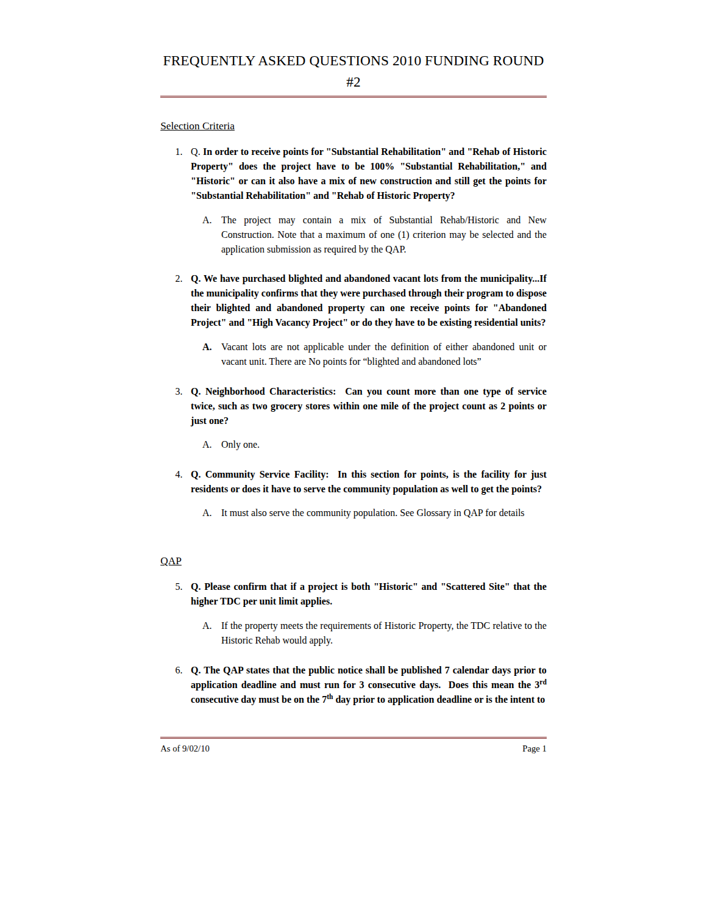FREQUENTLY ASKED QUESTIONS 2010 FUNDING ROUND #2
Selection Criteria
Q. In order to receive points for "Substantial Rehabilitation" and "Rehab of Historic Property" does the project have to be 100% "Substantial Rehabilitation," and "Historic" or can it also have a mix of new construction and still get the points for "Substantial Rehabilitation" and "Rehab of Historic Property?
The project may contain a mix of Substantial Rehab/Historic and New Construction. Note that a maximum of one (1) criterion may be selected and the application submission as required by the QAP.
Q. We have purchased blighted and abandoned vacant lots from the municipality...If the municipality confirms that they were purchased through their program to dispose their blighted and abandoned property can one receive points for "Abandoned Project" and "High Vacancy Project" or do they have to be existing residential units?
Vacant lots are not applicable under the definition of either abandoned unit or vacant unit. There are No points for “blighted and abandoned lots”
Q. Neighborhood Characteristics: Can you count more than one type of service twice, such as two grocery stores within one mile of the project count as 2 points or just one?
Only one.
Q. Community Service Facility: In this section for points, is the facility for just residents or does it have to serve the community population as well to get the points?
It must also serve the community population. See Glossary in QAP for details
QAP
Q. Please confirm that if a project is both "Historic" and "Scattered Site" that the higher TDC per unit limit applies.
If the property meets the requirements of Historic Property, the TDC relative to the Historic Rehab would apply.
Q. The QAP states that the public notice shall be published 7 calendar days prior to application deadline and must run for 3 consecutive days. Does this mean the 3rd consecutive day must be on the 7th day prior to application deadline or is the intent to
As of 9/02/10 Page 1